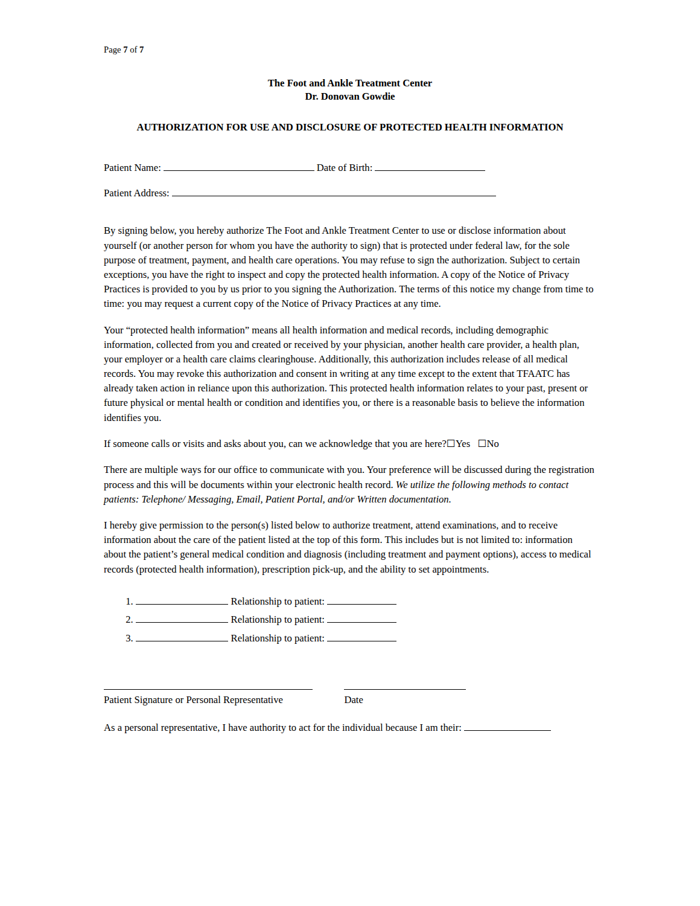Page 7 of 7
The Foot and Ankle Treatment Center
Dr. Donovan Gowdie
AUTHORIZATION FOR USE AND DISCLOSURE OF PROTECTED HEALTH INFORMATION
Patient Name: Date of Birth:
Patient Address:
By signing below, you hereby authorize The Foot and Ankle Treatment Center to use or disclose information about yourself (or another person for whom you have the authority to sign) that is protected under federal law, for the sole purpose of treatment, payment, and health care operations. You may refuse to sign the authorization. Subject to certain exceptions, you have the right to inspect and copy the protected health information. A copy of the Notice of Privacy Practices is provided to you by us prior to you signing the Authorization. The terms of this notice my change from time to time: you may request a current copy of the Notice of Privacy Practices at any time.
Your “protected health information” means all health information and medical records, including demographic information, collected from you and created or received by your physician, another health care provider, a health plan, your employer or a health care claims clearinghouse. Additionally, this authorization includes release of all medical records. You may revoke this authorization and consent in writing at any time except to the extent that TFAATC has already taken action in reliance upon this authorization. This protected health information relates to your past, present or future physical or mental health or condition and identifies you, or there is a reasonable basis to believe the information identifies you.
If someone calls or visits and asks about you, can we acknowledge that you are here?☐Yes ☐No
There are multiple ways for our office to communicate with you. Your preference will be discussed during the registration process and this will be documents within your electronic health record. We utilize the following methods to contact patients: Telephone/ Messaging, Email, Patient Portal, and/or Written documentation.
I hereby give permission to the person(s) listed below to authorize treatment, attend examinations, and to receive information about the care of the patient listed at the top of this form. This includes but is not limited to: information about the patient’s general medical condition and diagnosis (including treatment and payment options), access to medical records (protected health information), prescription pick-up, and the ability to set appointments.
Relationship to patient:
Relationship to patient:
Relationship to patient:
Patient Signature or Personal Representative
Date
As a personal representative, I have authority to act for the individual because I am their: